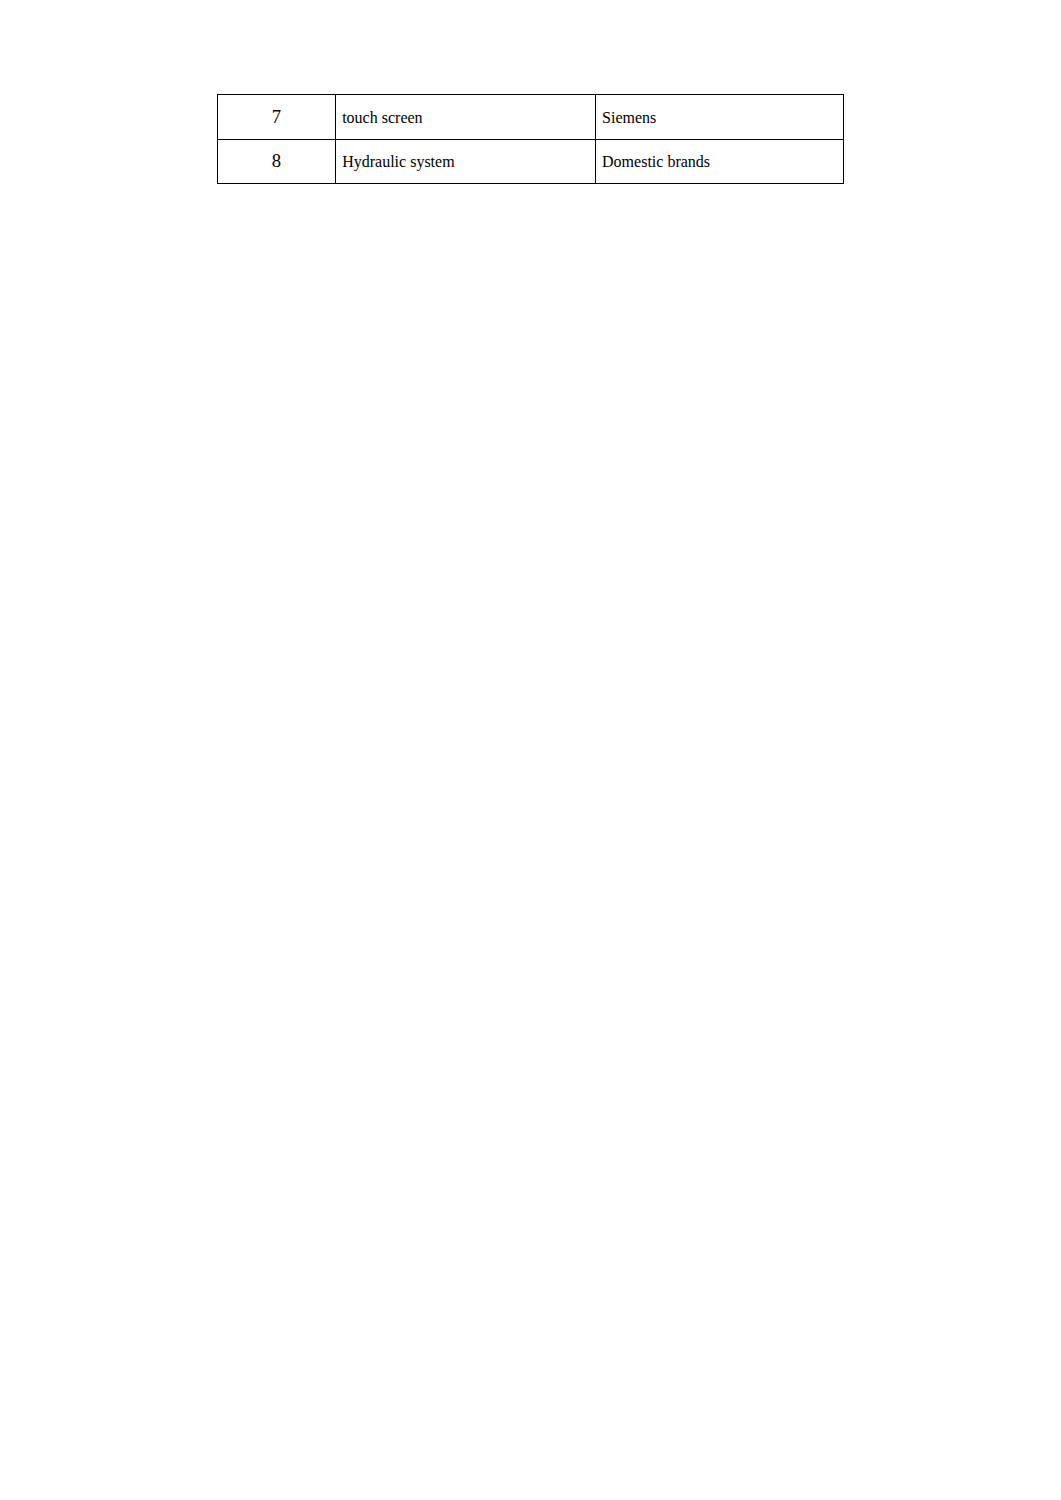| 7 | touch screen | Siemens |
| 8 | Hydraulic system | Domestic brands |